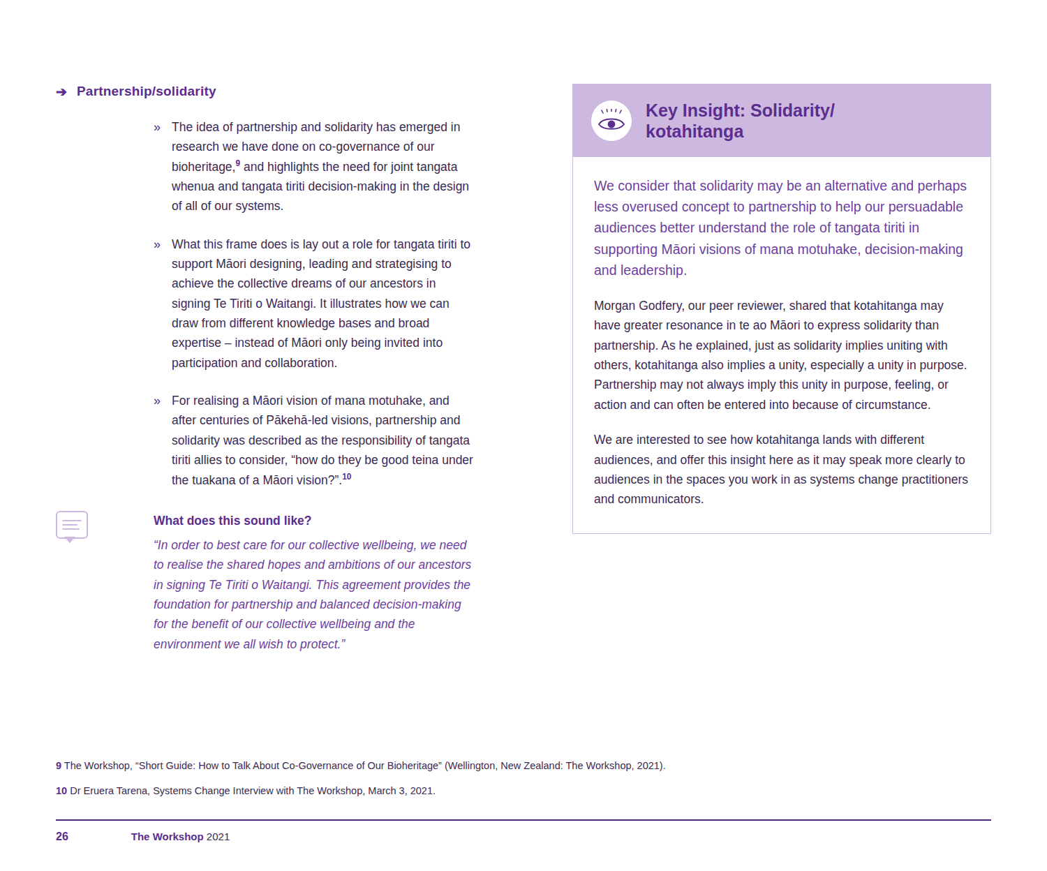➔
Partnership/solidarity
The idea of partnership and solidarity has emerged in research we have done on co-governance of our bioheritage,9 and highlights the need for joint tangata whenua and tangata tiriti decision-making in the design of all of our systems.
What this frame does is lay out a role for tangata tiriti to support Māori designing, leading and strategising to achieve the collective dreams of our ancestors in signing Te Tiriti o Waitangi. It illustrates how we can draw from different knowledge bases and broad expertise – instead of Māori only being invited into participation and collaboration.
For realising a Māori vision of mana motuhake, and after centuries of Pākehā-led visions, partnership and solidarity was described as the responsibility of tangata tiriti allies to consider, “how do they be good teina under the tuakana of a Māori vision?”.10
What does this sound like?
“In order to best care for our collective wellbeing, we need to realise the shared hopes and ambitions of our ancestors in signing Te Tiriti o Waitangi. This agreement provides the foundation for partnership and balanced decision-making for the benefit of our collective wellbeing and the environment we all wish to protect.”
Key Insight: Solidarity/
kotahitanga
We consider that solidarity may be an alternative and perhaps less overused concept to partnership to help our persuadable audiences better understand the role of tangata tiriti in supporting Māori visions of mana motuhake, decision-making and leadership.
Morgan Godfery, our peer reviewer, shared that kotahitanga may have greater resonance in te ao Māori to express solidarity than partnership. As he explained, just as solidarity implies uniting with others, kotahitanga also implies a unity, especially a unity in purpose. Partnership may not always imply this unity in purpose, feeling, or action and can often be entered into because of circumstance.
We are interested to see how kotahitanga lands with different audiences, and offer this insight here as it may speak more clearly to audiences in the spaces you work in as systems change practitioners and communicators.
9 The Workshop, “Short Guide: How to Talk About Co-Governance of Our Bioheritage” (Wellington, New Zealand: The Workshop, 2021).
10 Dr Eruera Tarena, Systems Change Interview with The Workshop, March 3, 2021.
26 The Workshop 2021